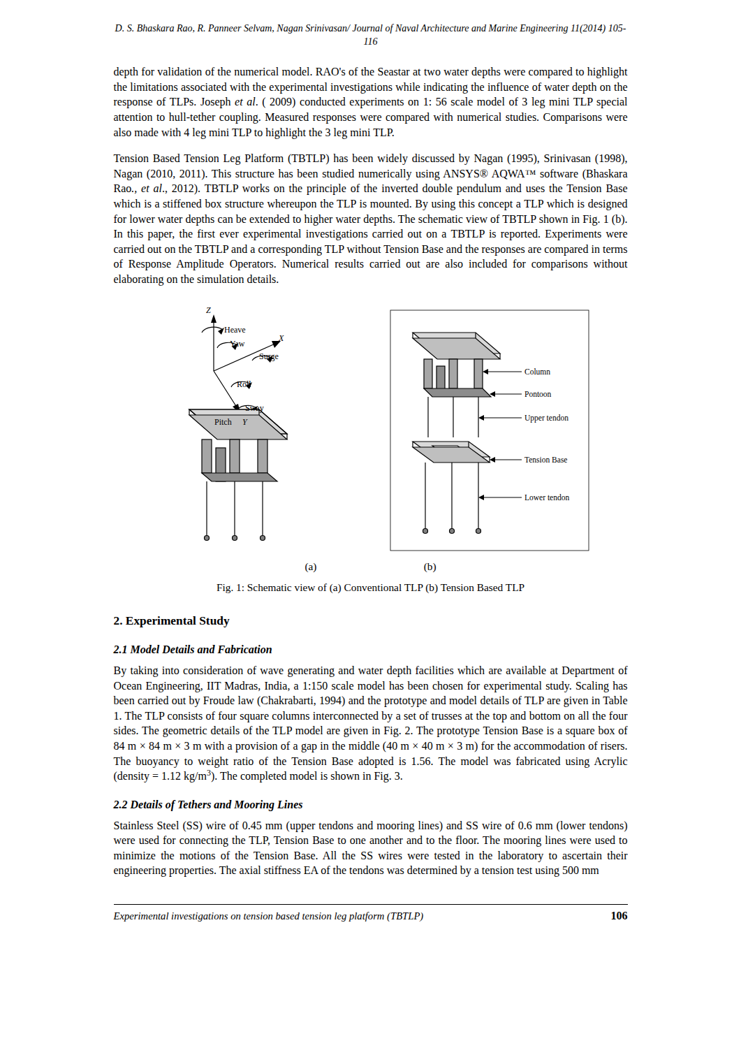D. S. Bhaskara Rao, R. Panneer Selvam, Nagan Srinivasan/ Journal of Naval Architecture and Marine Engineering 11(2014) 105-116
depth for validation of the numerical model. RAO's of the Seastar at two water depths were compared to highlight the limitations associated with the experimental investigations while indicating the influence of water depth on the response of TLPs. Joseph et al. ( 2009) conducted experiments on 1: 56 scale model of 3 leg mini TLP special attention to hull-tether coupling. Measured responses were compared with numerical studies. Comparisons were also made with 4 leg mini TLP to highlight the 3 leg mini TLP.
Tension Based Tension Leg Platform (TBTLP) has been widely discussed by Nagan (1995), Srinivasan (1998), Nagan (2010, 2011). This structure has been studied numerically using ANSYS® AQWA™ software (Bhaskara Rao., et al., 2012). TBTLP works on the principle of the inverted double pendulum and uses the Tension Base which is a stiffened box structure whereupon the TLP is mounted. By using this concept a TLP which is designed for lower water depths can be extended to higher water depths. The schematic view of TBTLP shown in Fig. 1 (b). In this paper, the first ever experimental investigations carried out on a TBTLP is reported. Experiments were carried out on the TBTLP and a corresponding TLP without Tension Base and the responses are compared in terms of Response Amplitude Operators. Numerical results carried out are also included for comparisons without elaborating on the simulation details.
Z Heave Yaw X Surge Roll Sway Pitch Y Column Pontoon Upper tendon Tension Base Lower tendon
(a) (b)
Fig. 1: Schematic view of (a) Conventional TLP (b) Tension Based TLP
2. Experimental Study
2.1 Model Details and Fabrication
By taking into consideration of wave generating and water depth facilities which are available at Department of Ocean Engineering, IIT Madras, India, a 1:150 scale model has been chosen for experimental study. Scaling has been carried out by Froude law (Chakrabarti, 1994) and the prototype and model details of TLP are given in Table 1. The TLP consists of four square columns interconnected by a set of trusses at the top and bottom on all the four sides. The geometric details of the TLP model are given in Fig. 2. The prototype Tension Base is a square box of 84 m × 84 m × 3 m with a provision of a gap in the middle (40 m × 40 m × 3 m) for the accommodation of risers. The buoyancy to weight ratio of the Tension Base adopted is 1.56. The model was fabricated using Acrylic (density = 1.12 kg/m3). The completed model is shown in Fig. 3.
2.2 Details of Tethers and Mooring Lines
Stainless Steel (SS) wire of 0.45 mm (upper tendons and mooring lines) and SS wire of 0.6 mm (lower tendons) were used for connecting the TLP, Tension Base to one another and to the floor. The mooring lines were used to minimize the motions of the Tension Base. All the SS wires were tested in the laboratory to ascertain their engineering properties. The axial stiffness EA of the tendons was determined by a tension test using 500 mm
Experimental investigations on tension based tension leg platform (TBTLP) 106